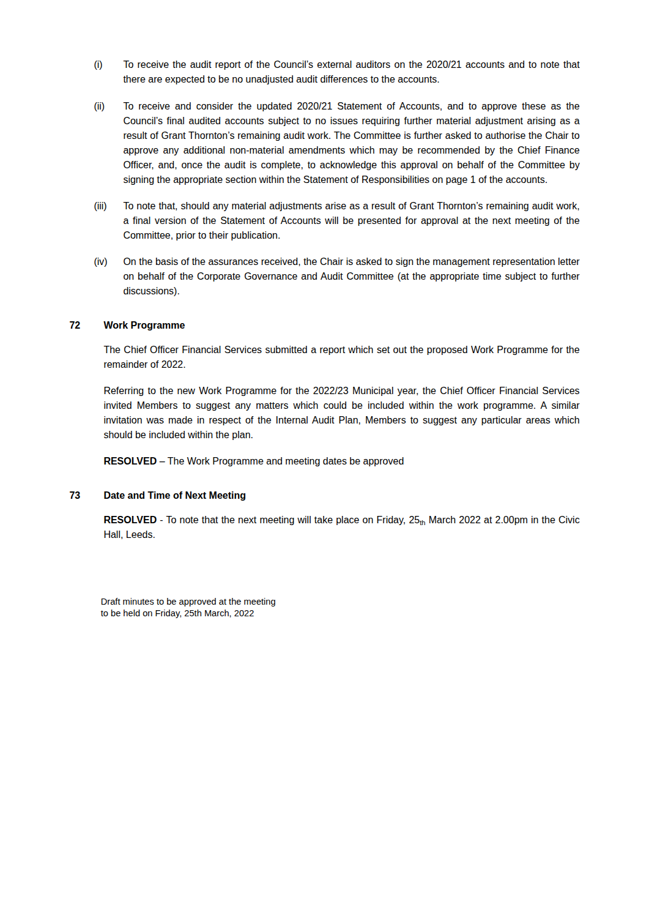(i) To receive the audit report of the Council’s external auditors on the 2020/21 accounts and to note that there are expected to be no unadjusted audit differences to the accounts.
(ii) To receive and consider the updated 2020/21 Statement of Accounts, and to approve these as the Council’s final audited accounts subject to no issues requiring further material adjustment arising as a result of Grant Thornton’s remaining audit work. The Committee is further asked to authorise the Chair to approve any additional non-material amendments which may be recommended by the Chief Finance Officer, and, once the audit is complete, to acknowledge this approval on behalf of the Committee by signing the appropriate section within the Statement of Responsibilities on page 1 of the accounts.
(iii) To note that, should any material adjustments arise as a result of Grant Thornton’s remaining audit work, a final version of the Statement of Accounts will be presented for approval at the next meeting of the Committee, prior to their publication.
(iv) On the basis of the assurances received, the Chair is asked to sign the management representation letter on behalf of the Corporate Governance and Audit Committee (at the appropriate time subject to further discussions).
72 Work Programme
The Chief Officer Financial Services submitted a report which set out the proposed Work Programme for the remainder of 2022.
Referring to the new Work Programme for the 2022/23 Municipal year, the Chief Officer Financial Services invited Members to suggest any matters which could be included within the work programme. A similar invitation was made in respect of the Internal Audit Plan, Members to suggest any particular areas which should be included within the plan.
RESOLVED – The Work Programme and meeting dates be approved
73 Date and Time of Next Meeting
RESOLVED - To note that the next meeting will take place on Friday, 25th March 2022 at 2.00pm in the Civic Hall, Leeds.
Draft minutes to be approved at the meeting
to be held on Friday, 25th March, 2022